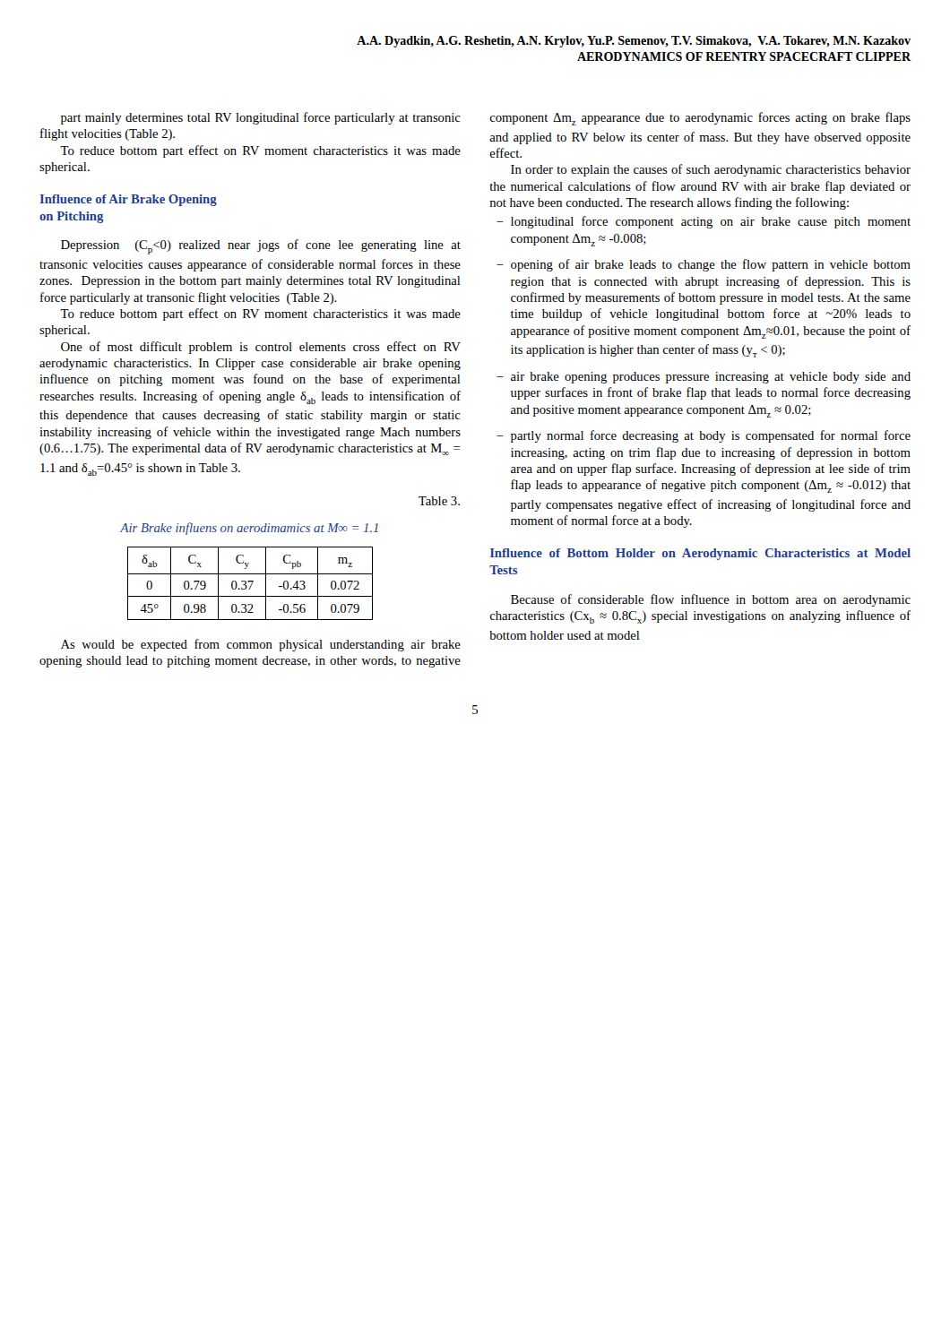A.A. Dyadkin, A.G. Reshetin, A.N. Krylov, Yu.P. Semenov, T.V. Simakova, V.A. Tokarev, M.N. Kazakov
AERODYNAMICS OF REENTRY SPACECRAFT CLIPPER
part mainly determines total RV longitudinal force particularly at transonic flight velocities (Table 2).
To reduce bottom part effect on RV moment characteristics it was made spherical.
Influence of Air Brake Opening
on Pitching
Depression (Cp<0) realized near jogs of cone lee generating line at transonic velocities causes appearance of considerable normal forces in these zones. Depression in the bottom part mainly determines total RV longitudinal force particularly at transonic flight velocities (Table 2).
To reduce bottom part effect on RV moment characteristics it was made spherical.
One of most difficult problem is control elements cross effect on RV aerodynamic characteristics. In Clipper case considerable air brake opening influence on pitching moment was found on the base of experimental researches results. Increasing of opening angle δab leads to intensification of this dependence that causes decreasing of static stability margin or static instability increasing of vehicle within the investigated range Mach numbers (0.6…1.75). The experimental data of RV aerodynamic characteristics at M∞ = 1.1 and δab=0.45° is shown in Table 3.
Table 3.
Air Brake influens on aerodimamics at M∞ = 1.1
| δ ab | C x | C y | C pb | m z |
| 0 | 0.79 | 0.37 | -0.43 | 0.072 |
| 45° | 0.98 | 0.32 | -0.56 | 0.079 |
As would be expected from common physical understanding air brake opening should lead to pitching moment decrease, in other words, to negative component Δmz appearance due to aerodynamic forces acting on brake flaps and applied to RV below its center of mass. But they have observed opposite effect.
In order to explain the causes of such aerodynamic characteristics behavior the numerical calculations of flow around RV with air brake flap deviated or not have been conducted. The research allows finding the following:
longitudinal force component acting on air brake cause pitch moment component Δmz ≈ -0.008;
opening of air brake leads to change the flow pattern in vehicle bottom region that is connected with abrupt increasing of depression. This is confirmed by measurements of bottom pressure in model tests. At the same time buildup of vehicle longitudinal bottom force at ~20% leads to appearance of positive moment component Δmz≈0.01, because the point of its application is higher than center of mass (yт < 0);
air brake opening produces pressure increasing at vehicle body side and upper surfaces in front of brake flap that leads to normal force decreasing and positive moment appearance component Δmz ≈ 0.02;
partly normal force decreasing at body is compensated for normal force increasing, acting on trim flap due to increasing of depression in bottom area and on upper flap surface. Increasing of depression at lee side of trim flap leads to appearance of negative pitch component (Δmz ≈ -0.012) that partly compensates negative effect of increasing of longitudinal force and moment of normal force at a body.
Influence of Bottom Holder on Aerodynamic Characteristics at Model Tests
Because of considerable flow influence in bottom area on aerodynamic characteristics (Cxb ≈ 0.8Cx) special investigations on analyzing influence of bottom holder used at model
5